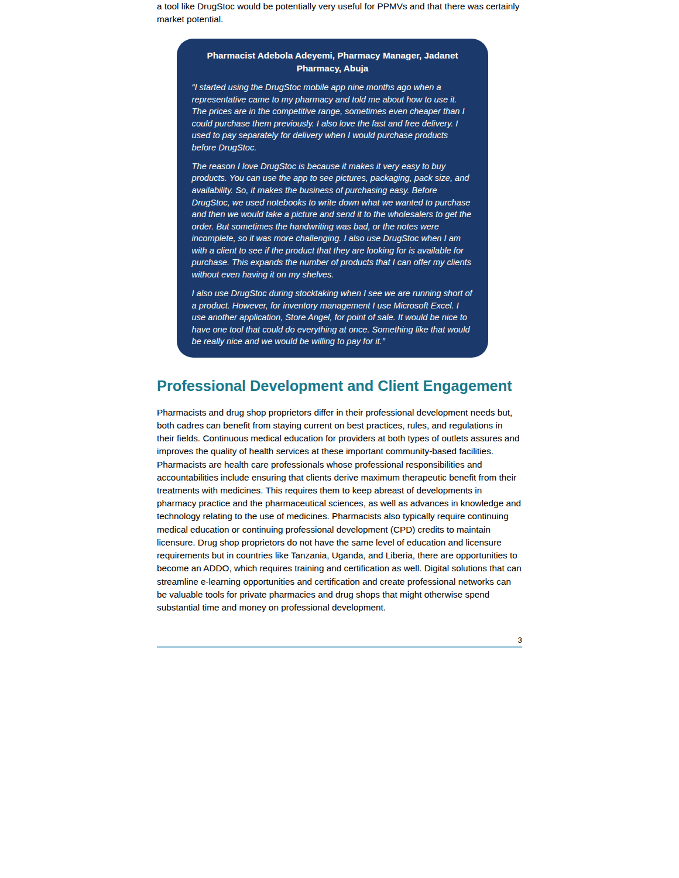a tool like DrugStoc would be potentially very useful for PPMVs and that there was certainly market potential.
Pharmacist Adebola Adeyemi, Pharmacy Manager, Jadanet Pharmacy, Abuja
“I started using the DrugStoc mobile app nine months ago when a representative came to my pharmacy and told me about how to use it. The prices are in the competitive range, sometimes even cheaper than I could purchase them previously. I also love the fast and free delivery. I used to pay separately for delivery when I would purchase products before DrugStoc.
The reason I love DrugStoc is because it makes it very easy to buy products. You can use the app to see pictures, packaging, pack size, and availability. So, it makes the business of purchasing easy. Before DrugStoc, we used notebooks to write down what we wanted to purchase and then we would take a picture and send it to the wholesalers to get the order. But sometimes the handwriting was bad, or the notes were incomplete, so it was more challenging. I also use DrugStoc when I am with a client to see if the product that they are looking for is available for purchase. This expands the number of products that I can offer my clients without even having it on my shelves.
I also use DrugStoc during stocktaking when I see we are running short of a product. However, for inventory management I use Microsoft Excel. I use another application, Store Angel, for point of sale. It would be nice to have one tool that could do everything at once. Something like that would be really nice and we would be willing to pay for it.”
Professional Development and Client Engagement
Pharmacists and drug shop proprietors differ in their professional development needs but, both cadres can benefit from staying current on best practices, rules, and regulations in their fields. Continuous medical education for providers at both types of outlets assures and improves the quality of health services at these important community-based facilities. Pharmacists are health care professionals whose professional responsibilities and accountabilities include ensuring that clients derive maximum therapeutic benefit from their treatments with medicines. This requires them to keep abreast of developments in pharmacy practice and the pharmaceutical sciences, as well as advances in knowledge and technology relating to the use of medicines. Pharmacists also typically require continuing medical education or continuing professional development (CPD) credits to maintain licensure. Drug shop proprietors do not have the same level of education and licensure requirements but in countries like Tanzania, Uganda, and Liberia, there are opportunities to become an ADDO, which requires training and certification as well. Digital solutions that can streamline e-learning opportunities and certification and create professional networks can be valuable tools for private pharmacies and drug shops that might otherwise spend substantial time and money on professional development.
3